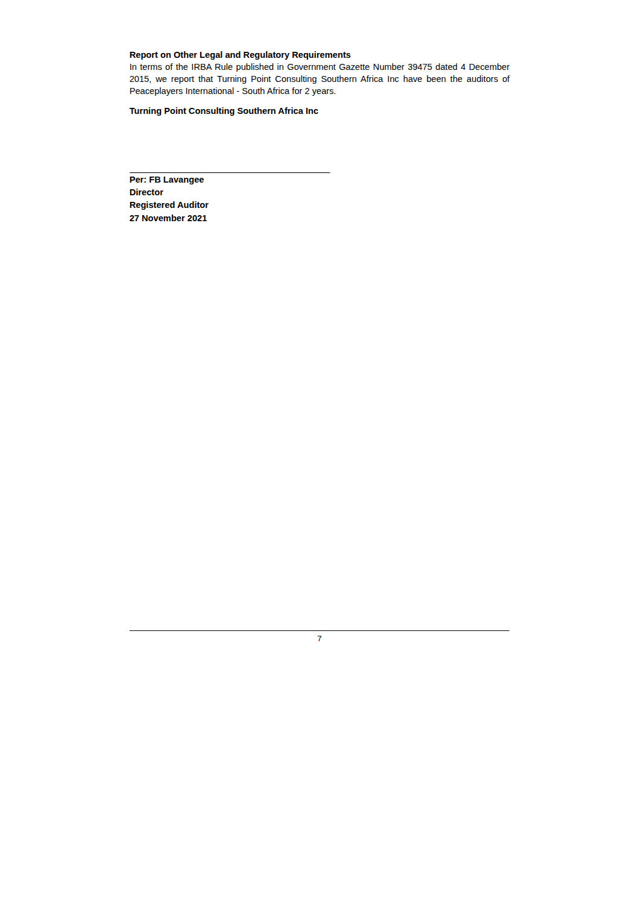Report on Other Legal and Regulatory Requirements
In terms of the IRBA Rule published in Government Gazette Number 39475 dated 4 December 2015, we report that Turning Point Consulting Southern Africa Inc have been the auditors of Peaceplayers International - South Africa for 2 years.
Turning Point Consulting Southern Africa Inc
Per: FB Lavangee
Director
Registered Auditor
27 November 2021
7